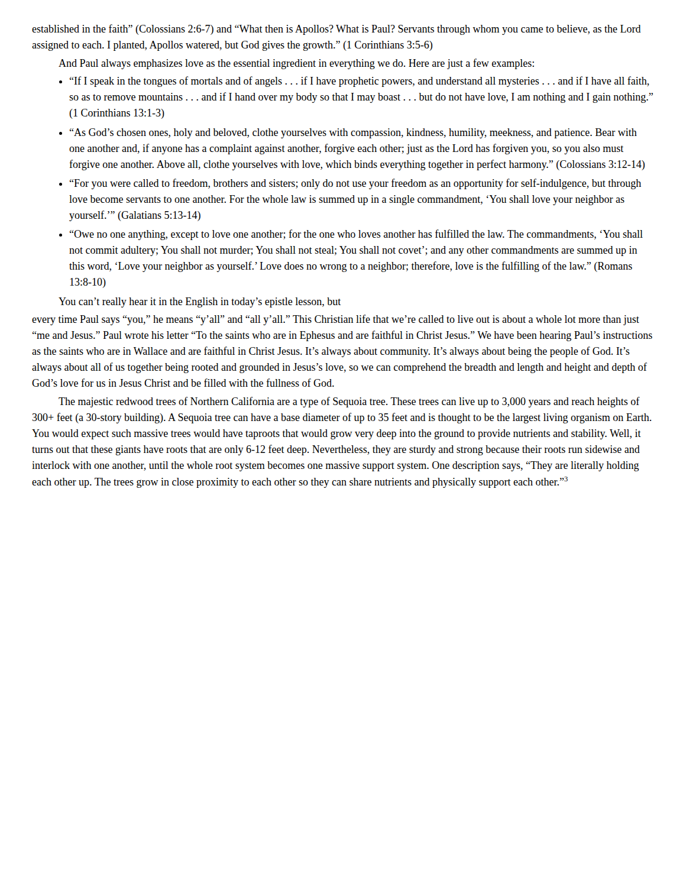established in the faith” (Colossians 2:6-7) and “What then is Apollos? What is Paul? Servants through whom you came to believe, as the Lord assigned to each. I planted, Apollos watered, but God gives the growth.” (1 Corinthians 3:5-6)
And Paul always emphasizes love as the essential ingredient in everything we do. Here are just a few examples:
“If I speak in the tongues of mortals and of angels . . . if I have prophetic powers, and understand all mysteries . . . and if I have all faith, so as to remove mountains . . . and if I hand over my body so that I may boast . . . but do not have love, I am nothing and I gain nothing.” (1 Corinthians 13:1-3)
“As God’s chosen ones, holy and beloved, clothe yourselves with compassion, kindness, humility, meekness, and patience. Bear with one another and, if anyone has a complaint against another, forgive each other; just as the Lord has forgiven you, so you also must forgive one another. Above all, clothe yourselves with love, which binds everything together in perfect harmony.” (Colossians 3:12-14)
“For you were called to freedom, brothers and sisters; only do not use your freedom as an opportunity for self-indulgence, but through love become servants to one another. For the whole law is summed up in a single commandment, ‘You shall love your neighbor as yourself.’” (Galatians 5:13-14)
“Owe no one anything, except to love one another; for the one who loves another has fulfilled the law. The commandments, ‘You shall not commit adultery; You shall not murder; You shall not steal; You shall not covet’; and any other commandments are summed up in this word, ‘Love your neighbor as yourself.’ Love does no wrong to a neighbor; therefore, love is the fulfilling of the law.” (Romans 13:8-10)
You can’t really hear it in the English in today’s epistle lesson, but
every time Paul says “you,” he means “y’all” and “all y’all.” This Christian life that we’re called to live out is about a whole lot more than just “me and Jesus.” Paul wrote his letter “To the saints who are in Ephesus and are faithful in Christ Jesus.” We have been hearing Paul’s instructions as the saints who are in Wallace and are faithful in Christ Jesus. It’s always about community. It’s always about being the people of God. It’s always about all of us together being rooted and grounded in Jesus’s love, so we can comprehend the breadth and length and height and depth of God’s love for us in Jesus Christ and be filled with the fullness of God.
The majestic redwood trees of Northern California are a type of Sequoia tree. These trees can live up to 3,000 years and reach heights of 300+ feet (a 30-story building). A Sequoia tree can have a base diameter of up to 35 feet and is thought to be the largest living organism on Earth. You would expect such massive trees would have taproots that would grow very deep into the ground to provide nutrients and stability. Well, it turns out that these giants have roots that are only 6-12 feet deep. Nevertheless, they are sturdy and strong because their roots run sidewise and interlock with one another, until the whole root system becomes one massive support system. One description says, “They are literally holding each other up. The trees grow in close proximity to each other so they can share nutrients and physically support each other.”3